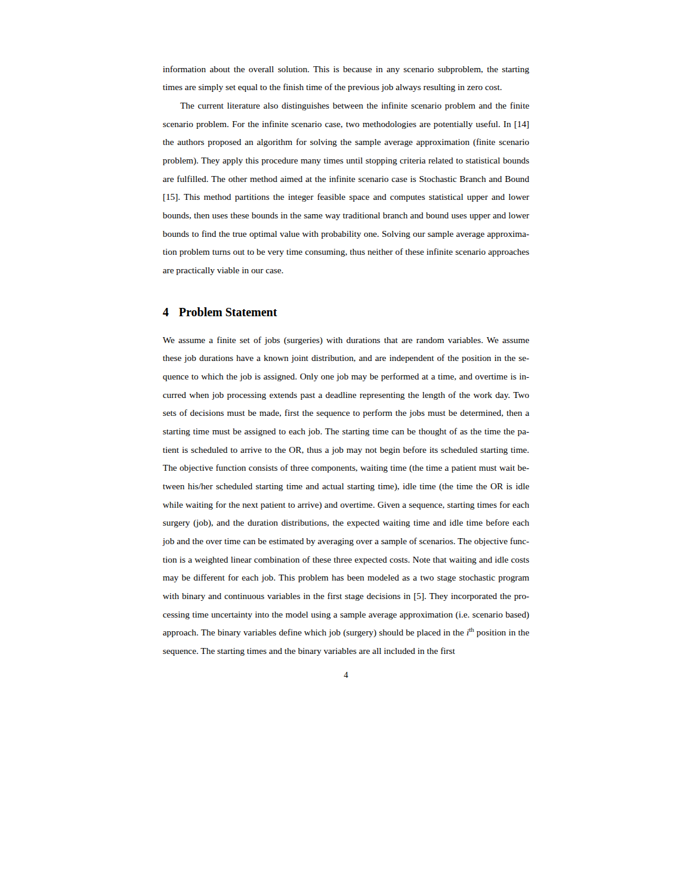information about the overall solution. This is because in any scenario subproblem, the starting times are simply set equal to the finish time of the previous job always resulting in zero cost.
The current literature also distinguishes between the infinite scenario problem and the finite scenario problem. For the infinite scenario case, two methodologies are potentially useful. In [14] the authors proposed an algorithm for solving the sample average approximation (finite scenario problem). They apply this procedure many times until stopping criteria related to statistical bounds are fulfilled. The other method aimed at the infinite scenario case is Stochastic Branch and Bound [15]. This method partitions the integer feasible space and computes statistical upper and lower bounds, then uses these bounds in the same way traditional branch and bound uses upper and lower bounds to find the true optimal value with probability one. Solving our sample average approximation problem turns out to be very time consuming, thus neither of these infinite scenario approaches are practically viable in our case.
4 Problem Statement
We assume a finite set of jobs (surgeries) with durations that are random variables. We assume these job durations have a known joint distribution, and are independent of the position in the sequence to which the job is assigned. Only one job may be performed at a time, and overtime is incurred when job processing extends past a deadline representing the length of the work day. Two sets of decisions must be made, first the sequence to perform the jobs must be determined, then a starting time must be assigned to each job. The starting time can be thought of as the time the patient is scheduled to arrive to the OR, thus a job may not begin before its scheduled starting time. The objective function consists of three components, waiting time (the time a patient must wait between his/her scheduled starting time and actual starting time), idle time (the time the OR is idle while waiting for the next patient to arrive) and overtime. Given a sequence, starting times for each surgery (job), and the duration distributions, the expected waiting time and idle time before each job and the over time can be estimated by averaging over a sample of scenarios. The objective function is a weighted linear combination of these three expected costs. Note that waiting and idle costs may be different for each job. This problem has been modeled as a two stage stochastic program with binary and continuous variables in the first stage decisions in [5]. They incorporated the processing time uncertainty into the model using a sample average approximation (i.e. scenario based) approach. The binary variables define which job (surgery) should be placed in the ith position in the sequence. The starting times and the binary variables are all included in the first
4